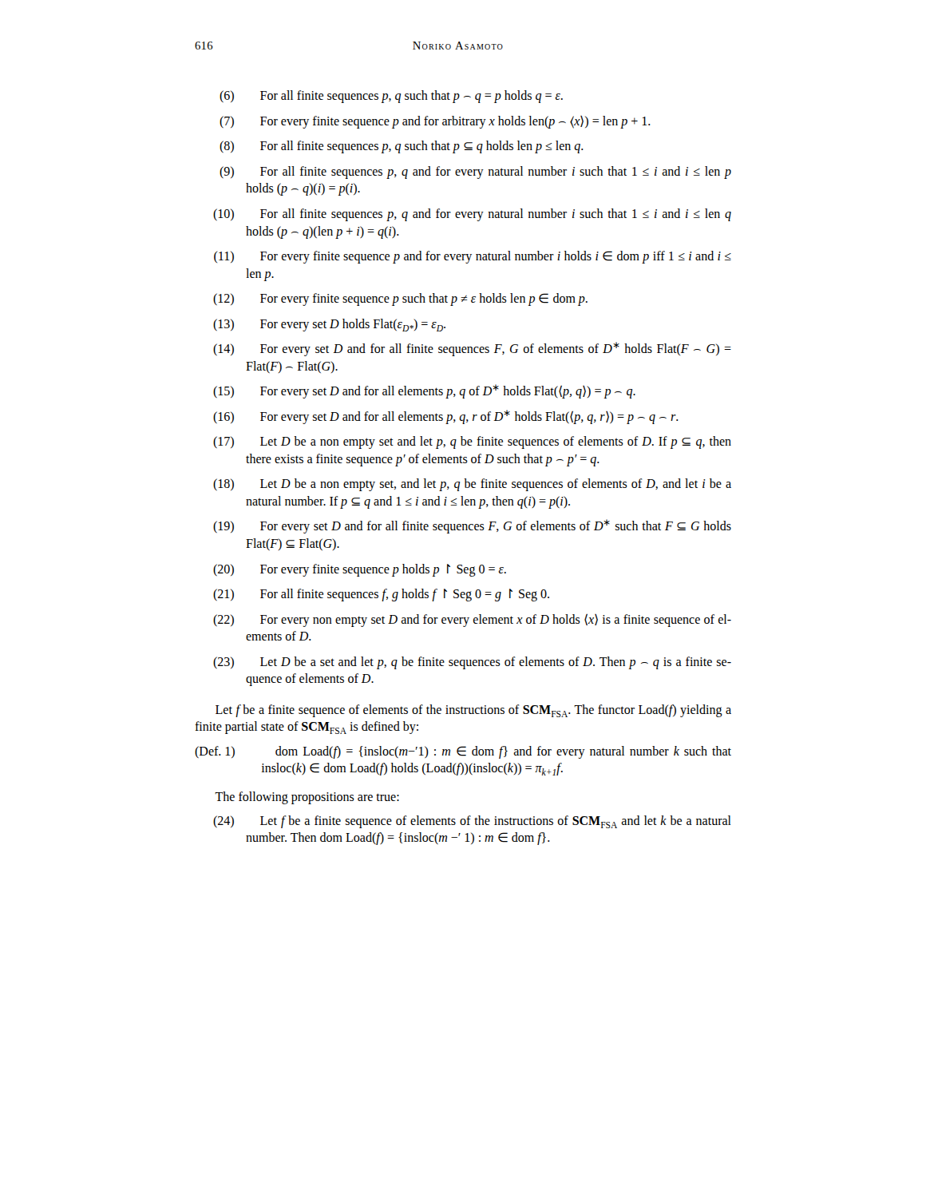616
Noriko Asamoto
(6) For all finite sequences p, q such that p ⌢ q = p holds q = ε.
(7) For every finite sequence p and for arbitrary x holds len(p ⌢ ⟨x⟩) = len p + 1.
(8) For all finite sequences p, q such that p ⊆ q holds len p ≤ len q.
(9) For all finite sequences p, q and for every natural number i such that 1 ≤ i and i ≤ len p holds (p ⌢ q)(i) = p(i).
(10) For all finite sequences p, q and for every natural number i such that 1 ≤ i and i ≤ len q holds (p ⌢ q)(len p + i) = q(i).
(11) For every finite sequence p and for every natural number i holds i ∈ dom p iff 1 ≤ i and i ≤ len p.
(12) For every finite sequence p such that p ≠ ε holds len p ∈ dom p.
(13) For every set D holds Flat(εD*) = εD.
(14) For every set D and for all finite sequences F, G of elements of D∗ holds Flat(F ⌢ G) = Flat(F) ⌢ Flat(G).
(15) For every set D and for all elements p, q of D∗ holds Flat(⟨p, q⟩) = p ⌢ q.
(16) For every set D and for all elements p, q, r of D∗ holds Flat(⟨p, q, r⟩) = p ⌢ q ⌢ r.
(17) Let D be a non empty set and let p, q be finite sequences of elements of D. If p ⊆ q, then there exists a finite sequence p′ of elements of D such that p ⌢ p′ = q.
(18) Let D be a non empty set, and let p, q be finite sequences of elements of D, and let i be a natural number. If p ⊆ q and 1 ≤ i and i ≤ len p, then q(i) = p(i).
(19) For every set D and for all finite sequences F, G of elements of D∗ such that F ⊆ G holds Flat(F) ⊆ Flat(G).
(20) For every finite sequence p holds p ↾ Seg 0 = ε.
(21) For all finite sequences f, g holds f ↾ Seg 0 = g ↾ Seg 0.
(22) For every non empty set D and for every element x of D holds ⟨x⟩ is a finite sequence of elements of D.
(23) Let D be a set and let p, q be finite sequences of elements of D. Then p ⌢ q is a finite sequence of elements of D.
Let f be a finite sequence of elements of the instructions of SCMFSA. The functor Load(f) yielding a finite partial state of SCMFSA is defined by:
(Def. 1)
dom Load(f) = {insloc(m−′1) : m ∈ dom f} and for every natural number k such that insloc(k) ∈ dom Load(f) holds (Load(f))(insloc(k)) = πk+1f.
The following propositions are true:
(24) Let f be a finite sequence of elements of the instructions of SCMFSA and let k be a natural number. Then dom Load(f) = {insloc(m −′ 1) : m ∈ dom f}.